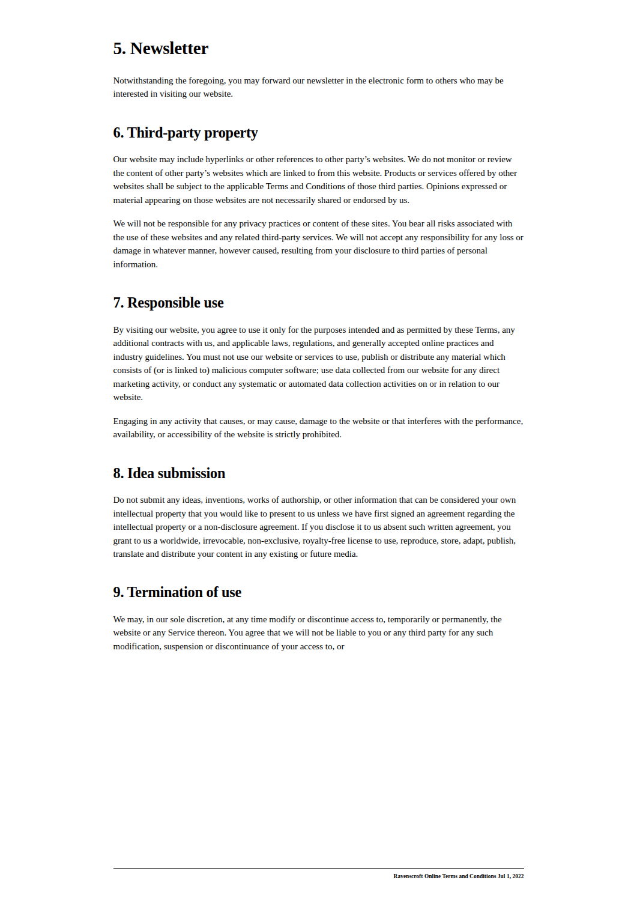5. Newsletter
Notwithstanding the foregoing, you may forward our newsletter in the electronic form to others who may be interested in visiting our website.
6. Third-party property
Our website may include hyperlinks or other references to other party’s websites. We do not monitor or review the content of other party’s websites which are linked to from this website. Products or services offered by other websites shall be subject to the applicable Terms and Conditions of those third parties. Opinions expressed or material appearing on those websites are not necessarily shared or endorsed by us.
We will not be responsible for any privacy practices or content of these sites. You bear all risks associated with the use of these websites and any related third-party services. We will not accept any responsibility for any loss or damage in whatever manner, however caused, resulting from your disclosure to third parties of personal information.
7. Responsible use
By visiting our website, you agree to use it only for the purposes intended and as permitted by these Terms, any additional contracts with us, and applicable laws, regulations, and generally accepted online practices and industry guidelines. You must not use our website or services to use, publish or distribute any material which consists of (or is linked to) malicious computer software; use data collected from our website for any direct marketing activity, or conduct any systematic or automated data collection activities on or in relation to our website.
Engaging in any activity that causes, or may cause, damage to the website or that interferes with the performance, availability, or accessibility of the website is strictly prohibited.
8. Idea submission
Do not submit any ideas, inventions, works of authorship, or other information that can be considered your own intellectual property that you would like to present to us unless we have first signed an agreement regarding the intellectual property or a non-disclosure agreement. If you disclose it to us absent such written agreement, you grant to us a worldwide, irrevocable, non-exclusive, royalty-free license to use, reproduce, store, adapt, publish, translate and distribute your content in any existing or future media.
9. Termination of use
We may, in our sole discretion, at any time modify or discontinue access to, temporarily or permanently, the website or any Service thereon. You agree that we will not be liable to you or any third party for any such modification, suspension or discontinuance of your access to, or
Ravenscroft Online Terms and Conditions Jul 1, 2022